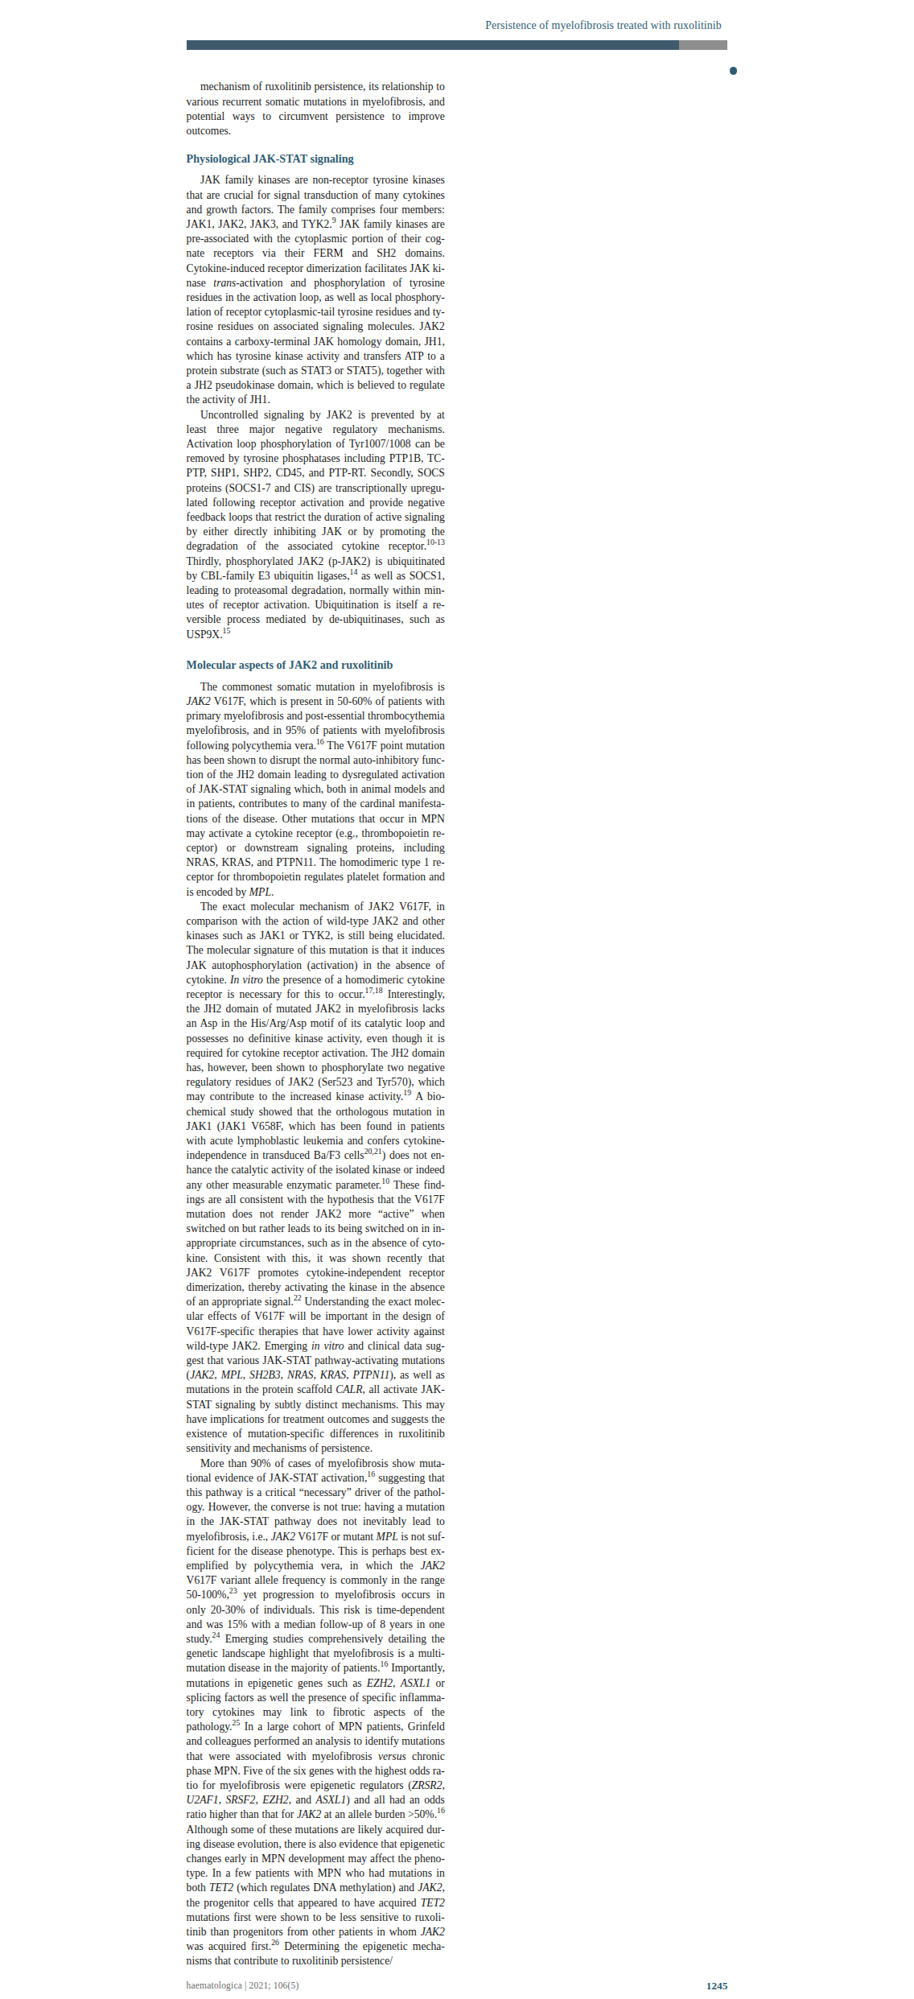Persistence of myelofibrosis treated with ruxolitinib
mechanism of ruxolitinib persistence, its relationship to various recurrent somatic mutations in myelofibrosis, and potential ways to circumvent persistence to improve outcomes.
Physiological JAK-STAT signaling
JAK family kinases are non-receptor tyrosine kinases that are crucial for signal transduction of many cytokines and growth factors. The family comprises four members: JAK1, JAK2, JAK3, and TYK2.9 JAK family kinases are pre-associated with the cytoplasmic portion of their cognate receptors via their FERM and SH2 domains. Cytokine-induced receptor dimerization facilitates JAK kinase trans-activation and phosphorylation of tyrosine residues in the activation loop, as well as local phosphorylation of receptor cytoplasmic-tail tyrosine residues and tyrosine residues on associated signaling molecules. JAK2 contains a carboxy-terminal JAK homology domain, JH1, which has tyrosine kinase activity and transfers ATP to a protein substrate (such as STAT3 or STAT5), together with a JH2 pseudokinase domain, which is believed to regulate the activity of JH1.
Uncontrolled signaling by JAK2 is prevented by at least three major negative regulatory mechanisms. Activation loop phosphorylation of Tyr1007/1008 can be removed by tyrosine phosphatases including PTP1B, TC-PTP, SHP1, SHP2, CD45, and PTP-RT. Secondly, SOCS proteins (SOCS1-7 and CIS) are transcriptionally upregulated following receptor activation and provide negative feedback loops that restrict the duration of active signaling by either directly inhibiting JAK or by promoting the degradation of the associated cytokine receptor.10-13 Thirdly, phosphorylated JAK2 (p-JAK2) is ubiquitinated by CBL-family E3 ubiquitin ligases,14 as well as SOCS1, leading to proteasomal degradation, normally within minutes of receptor activation. Ubiquitination is itself a reversible process mediated by de-ubiquitinases, such as USP9X.15
Molecular aspects of JAK2 and ruxolitinib
The commonest somatic mutation in myelofibrosis is JAK2 V617F, which is present in 50-60% of patients with primary myelofibrosis and post-essential thrombocythemia myelofibrosis, and in 95% of patients with myelofibrosis following polycythemia vera.16 The V617F point mutation has been shown to disrupt the normal auto-inhibitory function of the JH2 domain leading to dysregulated activation of JAK-STAT signaling which, both in animal models and in patients, contributes to many of the cardinal manifestations of the disease. Other mutations that occur in MPN may activate a cytokine receptor (e.g., thrombopoietin receptor) or downstream signaling proteins, including NRAS, KRAS, and PTPN11. The homodimeric type 1 receptor for thrombopoietin regulates platelet formation and is encoded by MPL.
The exact molecular mechanism of JAK2 V617F, in comparison with the action of wild-type JAK2 and other kinases such as JAK1 or TYK2, is still being elucidated. The molecular signature of this mutation is that it induces JAK autophosphorylation (activation) in the absence of cytokine. In vitro the presence of a homodimeric cytokine receptor is necessary for this to occur.17,18 Interestingly, the JH2 domain of mutated JAK2 in myelofibrosis lacks an Asp in the His/Arg/Asp motif of its catalytic loop and possesses no definitive kinase activity, even though it is required for cytokine receptor activation. The JH2 domain has, however, been shown to phosphorylate two negative regulatory residues of JAK2 (Ser523 and Tyr570), which may contribute to the increased kinase activity.19 A biochemical study showed that the orthologous mutation in JAK1 (JAK1 V658F, which has been found in patients with acute lymphoblastic leukemia and confers cytokine-independence in transduced Ba/F3 cells20,21) does not enhance the catalytic activity of the isolated kinase or indeed any other measurable enzymatic parameter.10 These findings are all consistent with the hypothesis that the V617F mutation does not render JAK2 more “active” when switched on but rather leads to its being switched on in inappropriate circumstances, such as in the absence of cytokine. Consistent with this, it was shown recently that JAK2 V617F promotes cytokine-independent receptor dimerization, thereby activating the kinase in the absence of an appropriate signal.22 Understanding the exact molecular effects of V617F will be important in the design of V617F-specific therapies that have lower activity against wild-type JAK2. Emerging in vitro and clinical data suggest that various JAK-STAT pathway-activating mutations (JAK2, MPL, SH2B3, NRAS, KRAS, PTPN11), as well as mutations in the protein scaffold CALR, all activate JAK-STAT signaling by subtly distinct mechanisms. This may have implications for treatment outcomes and suggests the existence of mutation-specific differences in ruxolitinib sensitivity and mechanisms of persistence.
More than 90% of cases of myelofibrosis show mutational evidence of JAK-STAT activation,16 suggesting that this pathway is a critical “necessary” driver of the pathology. However, the converse is not true: having a mutation in the JAK-STAT pathway does not inevitably lead to myelofibrosis, i.e., JAK2 V617F or mutant MPL is not sufficient for the disease phenotype. This is perhaps best exemplified by polycythemia vera, in which the JAK2 V617F variant allele frequency is commonly in the range 50-100%,23 yet progression to myelofibrosis occurs in only 20-30% of individuals. This risk is time-dependent and was 15% with a median follow-up of 8 years in one study.24 Emerging studies comprehensively detailing the genetic landscape highlight that myelofibrosis is a multi-mutation disease in the majority of patients.16 Importantly, mutations in epigenetic genes such as EZH2, ASXL1 or splicing factors as well the presence of specific inflammatory cytokines may link to fibrotic aspects of the pathology.25 In a large cohort of MPN patients, Grinfeld and colleagues performed an analysis to identify mutations that were associated with myelofibrosis versus chronic phase MPN. Five of the six genes with the highest odds ratio for myelofibrosis were epigenetic regulators (ZRSR2, U2AF1, SRSF2, EZH2, and ASXL1) and all had an odds ratio higher than that for JAK2 at an allele burden >50%.16 Although some of these mutations are likely acquired during disease evolution, there is also evidence that epigenetic changes early in MPN development may affect the phenotype. In a few patients with MPN who had mutations in both TET2 (which regulates DNA methylation) and JAK2, the progenitor cells that appeared to have acquired TET2 mutations first were shown to be less sensitive to ruxolitinib than progenitors from other patients in whom JAK2 was acquired first.26 Determining the epigenetic mechanisms that contribute to ruxolitinib persistence/
haematologica | 2021; 106(5)
1245